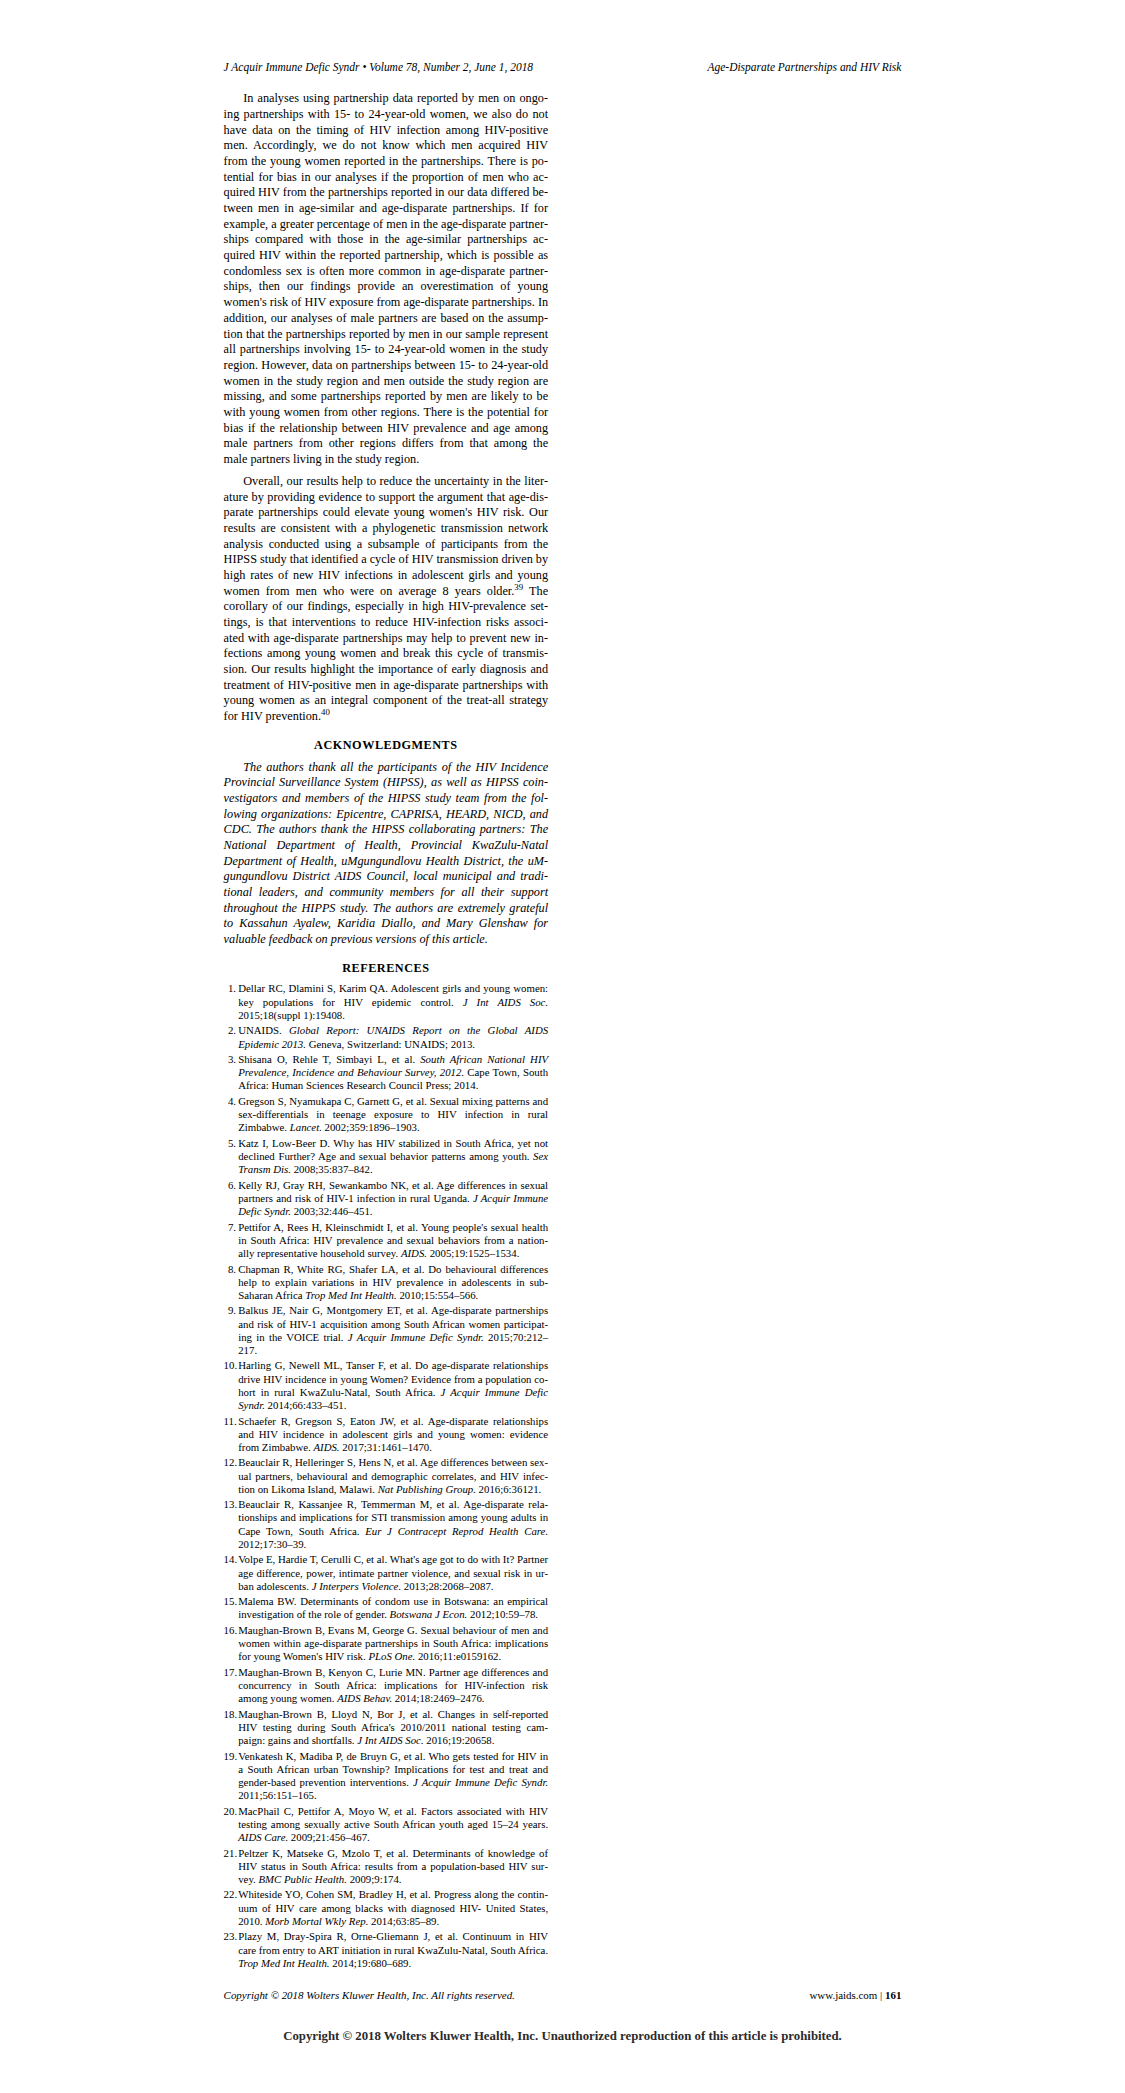J Acquir Immune Defic Syndr • Volume 78, Number 2, June 1, 2018
Age-Disparate Partnerships and HIV Risk
In analyses using partnership data reported by men on ongoing partnerships with 15- to 24-year-old women, we also do not have data on the timing of HIV infection among HIV-positive men. Accordingly, we do not know which men acquired HIV from the young women reported in the partnerships. There is potential for bias in our analyses if the proportion of men who acquired HIV from the partnerships reported in our data differed between men in age-similar and age-disparate partnerships. If for example, a greater percentage of men in the age-disparate partnerships compared with those in the age-similar partnerships acquired HIV within the reported partnership, which is possible as condomless sex is often more common in age-disparate partnerships, then our findings provide an overestimation of young women's risk of HIV exposure from age-disparate partnerships. In addition, our analyses of male partners are based on the assumption that the partnerships reported by men in our sample represent all partnerships involving 15- to 24-year-old women in the study region. However, data on partnerships between 15- to 24-year-old women in the study region and men outside the study region are missing, and some partnerships reported by men are likely to be with young women from other regions. There is the potential for bias if the relationship between HIV prevalence and age among male partners from other regions differs from that among the male partners living in the study region.
Overall, our results help to reduce the uncertainty in the literature by providing evidence to support the argument that age-disparate partnerships could elevate young women's HIV risk. Our results are consistent with a phylogenetic transmission network analysis conducted using a subsample of participants from the HIPSS study that identified a cycle of HIV transmission driven by high rates of new HIV infections in adolescent girls and young women from men who were on average 8 years older.39 The corollary of our findings, especially in high HIV-prevalence settings, is that interventions to reduce HIV-infection risks associated with age-disparate partnerships may help to prevent new infections among young women and break this cycle of transmission. Our results highlight the importance of early diagnosis and treatment of HIV-positive men in age-disparate partnerships with young women as an integral component of the treat-all strategy for HIV prevention.40
ACKNOWLEDGMENTS
The authors thank all the participants of the HIV Incidence Provincial Surveillance System (HIPSS), as well as HIPSS coinvestigators and members of the HIPSS study team from the following organizations: Epicentre, CAPRISA, HEARD, NICD, and CDC. The authors thank the HIPSS collaborating partners: The National Department of Health, Provincial KwaZulu-Natal Department of Health, uMgungundlovu Health District, the uMgungundlovu District AIDS Council, local municipal and traditional leaders, and community members for all their support throughout the HIPPS study. The authors are extremely grateful to Kassahun Ayalew, Karidia Diallo, and Mary Glenshaw for valuable feedback on previous versions of this article.
REFERENCES
Dellar RC, Dlamini S, Karim QA. Adolescent girls and young women: key populations for HIV epidemic control. J Int AIDS Soc. 2015;18(suppl 1):19408.
UNAIDS. Global Report: UNAIDS Report on the Global AIDS Epidemic 2013. Geneva, Switzerland: UNAIDS; 2013.
Shisana O, Rehle T, Simbayi L, et al. South African National HIV Prevalence, Incidence and Behaviour Survey, 2012. Cape Town, South Africa: Human Sciences Research Council Press; 2014.
Gregson S, Nyamukapa C, Garnett G, et al. Sexual mixing patterns and sex-differentials in teenage exposure to HIV infection in rural Zimbabwe. Lancet. 2002;359:1896–1903.
Katz I, Low-Beer D. Why has HIV stabilized in South Africa, yet not declined Further? Age and sexual behavior patterns among youth. Sex Transm Dis. 2008;35:837–842.
Kelly RJ, Gray RH, Sewankambo NK, et al. Age differences in sexual partners and risk of HIV-1 infection in rural Uganda. J Acquir Immune Defic Syndr. 2003;32:446–451.
Pettifor A, Rees H, Kleinschmidt I, et al. Young people's sexual health in South Africa: HIV prevalence and sexual behaviors from a nationally representative household survey. AIDS. 2005;19:1525–1534.
Chapman R, White RG, Shafer LA, et al. Do behavioural differences help to explain variations in HIV prevalence in adolescents in sub-Saharan Africa Trop Med Int Health. 2010;15:554–566.
Balkus JE, Nair G, Montgomery ET, et al. Age-disparate partnerships and risk of HIV-1 acquisition among South African women participating in the VOICE trial. J Acquir Immune Defic Syndr. 2015;70:212–217.
Harling G, Newell ML, Tanser F, et al. Do age-disparate relationships drive HIV incidence in young Women? Evidence from a population cohort in rural KwaZulu-Natal, South Africa. J Acquir Immune Defic Syndr. 2014;66:433–451.
Schaefer R, Gregson S, Eaton JW, et al. Age-disparate relationships and HIV incidence in adolescent girls and young women: evidence from Zimbabwe. AIDS. 2017;31:1461–1470.
Beauclair R, Helleringer S, Hens N, et al. Age differences between sexual partners, behavioural and demographic correlates, and HIV infection on Likoma Island, Malawi. Nat Publishing Group. 2016;6:36121.
Beauclair R, Kassanjee R, Temmerman M, et al. Age-disparate relationships and implications for STI transmission among young adults in Cape Town, South Africa. Eur J Contracept Reprod Health Care. 2012;17:30–39.
Volpe E, Hardie T, Cerulli C, et al. What's age got to do with It? Partner age difference, power, intimate partner violence, and sexual risk in urban adolescents. J Interpers Violence. 2013;28:2068–2087.
Malema BW. Determinants of condom use in Botswana: an empirical investigation of the role of gender. Botswana J Econ. 2012;10:59–78.
Maughan-Brown B, Evans M, George G. Sexual behaviour of men and women within age-disparate partnerships in South Africa: implications for young Women's HIV risk. PLoS One. 2016;11:e0159162.
Maughan-Brown B, Kenyon C, Lurie MN. Partner age differences and concurrency in South Africa: implications for HIV-infection risk among young women. AIDS Behav. 2014;18:2469–2476.
Maughan-Brown B, Lloyd N, Bor J, et al. Changes in self-reported HIV testing during South Africa's 2010/2011 national testing campaign: gains and shortfalls. J Int AIDS Soc. 2016;19:20658.
Venkatesh K, Madiba P, de Bruyn G, et al. Who gets tested for HIV in a South African urban Township? Implications for test and treat and gender-based prevention interventions. J Acquir Immune Defic Syndr. 2011;56:151–165.
MacPhail C, Pettifor A, Moyo W, et al. Factors associated with HIV testing among sexually active South African youth aged 15–24 years. AIDS Care. 2009;21:456–467.
Peltzer K, Matseke G, Mzolo T, et al. Determinants of knowledge of HIV status in South Africa: results from a population-based HIV survey. BMC Public Health. 2009;9:174.
Whiteside YO, Cohen SM, Bradley H, et al. Progress along the continuum of HIV care among blacks with diagnosed HIV- United States, 2010. Morb Mortal Wkly Rep. 2014;63:85–89.
Plazy M, Dray-Spira R, Orne-Gliemann J, et al. Continuum in HIV care from entry to ART initiation in rural KwaZulu-Natal, South Africa. Trop Med Int Health. 2014;19:680–689.
Copyright © 2018 Wolters Kluwer Health, Inc. All rights reserved.
www.jaids.com | 161
Copyright © 2018 Wolters Kluwer Health, Inc. Unauthorized reproduction of this article is prohibited.